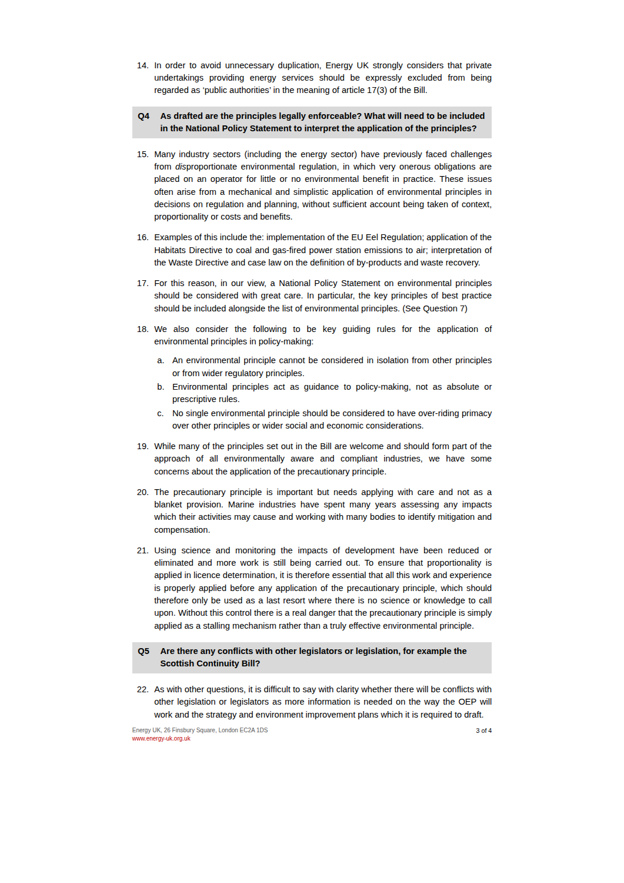14. In order to avoid unnecessary duplication, Energy UK strongly considers that private undertakings providing energy services should be expressly excluded from being regarded as ‘public authorities’ in the meaning of article 17(3) of the Bill.
Q4 As drafted are the principles legally enforceable? What will need to be included in the National Policy Statement to interpret the application of the principles?
15. Many industry sectors (including the energy sector) have previously faced challenges from disproportionate environmental regulation, in which very onerous obligations are placed on an operator for little or no environmental benefit in practice. These issues often arise from a mechanical and simplistic application of environmental principles in decisions on regulation and planning, without sufficient account being taken of context, proportionality or costs and benefits.
16. Examples of this include the: implementation of the EU Eel Regulation; application of the Habitats Directive to coal and gas-fired power station emissions to air; interpretation of the Waste Directive and case law on the definition of by-products and waste recovery.
17. For this reason, in our view, a National Policy Statement on environmental principles should be considered with great care. In particular, the key principles of best practice should be included alongside the list of environmental principles. (See Question 7)
18. We also consider the following to be key guiding rules for the application of environmental principles in policy-making:
a. An environmental principle cannot be considered in isolation from other principles or from wider regulatory principles.
b. Environmental principles act as guidance to policy-making, not as absolute or prescriptive rules.
c. No single environmental principle should be considered to have over-riding primacy over other principles or wider social and economic considerations.
19. While many of the principles set out in the Bill are welcome and should form part of the approach of all environmentally aware and compliant industries, we have some concerns about the application of the precautionary principle.
20. The precautionary principle is important but needs applying with care and not as a blanket provision. Marine industries have spent many years assessing any impacts which their activities may cause and working with many bodies to identify mitigation and compensation.
21. Using science and monitoring the impacts of development have been reduced or eliminated and more work is still being carried out. To ensure that proportionality is applied in licence determination, it is therefore essential that all this work and experience is properly applied before any application of the precautionary principle, which should therefore only be used as a last resort where there is no science or knowledge to call upon. Without this control there is a real danger that the precautionary principle is simply applied as a stalling mechanism rather than a truly effective environmental principle.
Q5 Are there any conflicts with other legislators or legislation, for example the Scottish Continuity Bill?
22. As with other questions, it is difficult to say with clarity whether there will be conflicts with other legislation or legislators as more information is needed on the way the OEP will work and the strategy and environment improvement plans which it is required to draft.
3 of 4 Energy UK, 26 Finsbury Square, London EC2A 1DS
www.energy-uk.org.uk